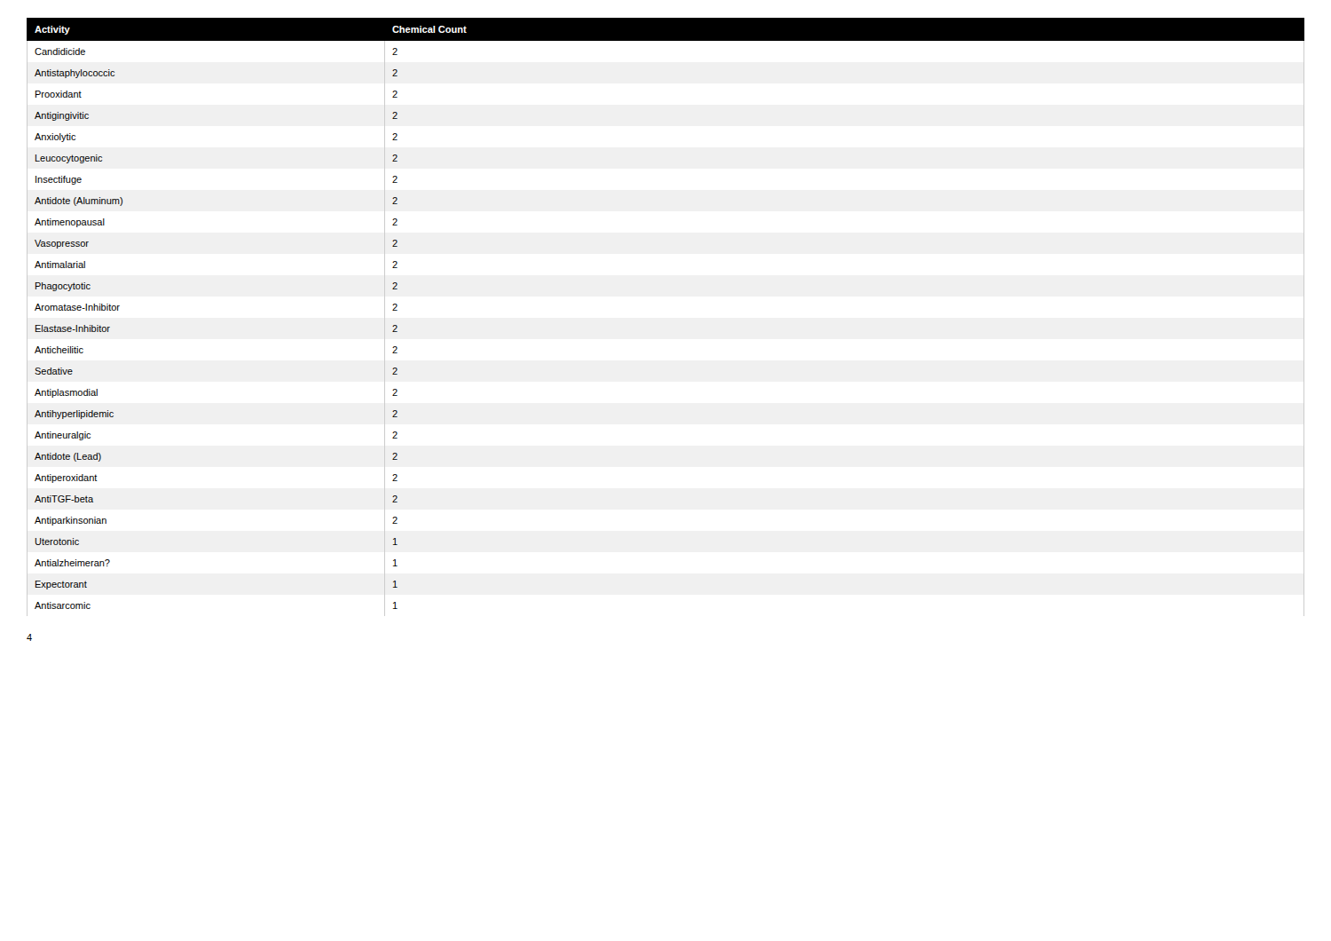| Activity | Chemical Count |
| --- | --- |
| Candidicide | 2 |
| Antistaphylococcic | 2 |
| Prooxidant | 2 |
| Antigingivitic | 2 |
| Anxiolytic | 2 |
| Leucocytogenic | 2 |
| Insectifuge | 2 |
| Antidote (Aluminum) | 2 |
| Antimenopausal | 2 |
| Vasopressor | 2 |
| Antimalarial | 2 |
| Phagocytotic | 2 |
| Aromatase-Inhibitor | 2 |
| Elastase-Inhibitor | 2 |
| Anticheilitic | 2 |
| Sedative | 2 |
| Antiplasmodial | 2 |
| Antihyperlipidemic | 2 |
| Antineuralgic | 2 |
| Antidote (Lead) | 2 |
| Antiperoxidant | 2 |
| AntiTGF-beta | 2 |
| Antiparkinsonian | 2 |
| Uterotonic | 1 |
| Antialzheimeran? | 1 |
| Expectorant | 1 |
| Antisarcomic | 1 |
4